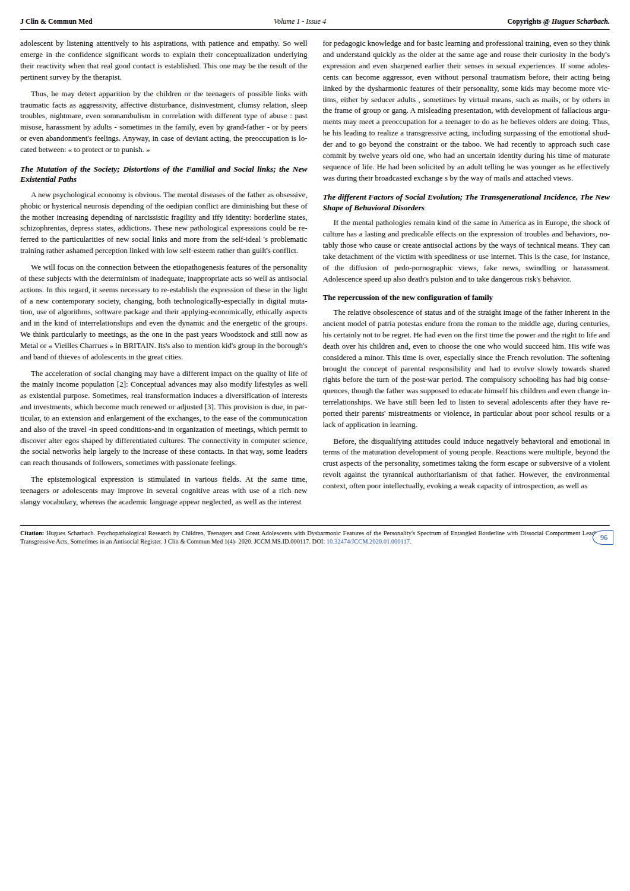J Clin & Commun Med
Volume 1 - Issue 4
Copyrights @ Hugues Scharbach.
adolescent by listening attentively to his aspirations, with patience and empathy. So well emerge in the confidence significant words to explain their conceptualization underlying their reactivity when that real good contact is established. This one may be the result of the pertinent survey by the therapist.
Thus, he may detect apparition by the children or the teenagers of possible links with traumatic facts as aggressivity, affective disturbance, disinvestment, clumsy relation, sleep troubles, nightmare, even somnambulism in correlation with different type of abuse : past misuse, harassment by adults - sometimes in the family, even by grand-father - or by peers or even abandonment's feelings. Anyway, in case of deviant acting, the preoccupation is located between: « to protect or to punish. »
The Mutation of the Society; Distortions of the Familial and Social links; the New Existential Paths
A new psychological economy is obvious. The mental diseases of the father as obsessive, phobic or hysterical neurosis depending of the oedipian conflict are diminishing but these of the mother increasing depending of narcissistic fragility and iffy identity: borderline states, schizophrenias, depress states, addictions. These new pathological expressions could be referred to the particularities of new social links and more from the self-ideal 's problematic training rather ashamed perception linked with low self-esteem rather than guilt's conflict.
We will focus on the connection between the etiopathogenesis features of the personality of these subjects with the determinism of inadequate, inappropriate acts so well as antisocial actions. In this regard, it seems necessary to re-establish the expression of these in the light of a new contemporary society, changing, both technologically-especially in digital mutation, use of algorithms, software package and their applying-economically, ethically aspects and in the kind of interrelationships and even the dynamic and the energetic of the groups. We think particularly to meetings, as the one in the past years Woodstock and still now as Metal or « Vieilles Charrues » in BRITAIN. Its's also to mention kid's group in the borough's and band of thieves of adolescents in the great cities.
The acceleration of social changing may have a different impact on the quality of life of the mainly income population [2]: Conceptual advances may also modify lifestyles as well as existential purpose. Sometimes, real transformation induces a diversification of interests and investments, which become much renewed or adjusted [3]. This provision is due, in particular, to an extension and enlargement of the exchanges, to the ease of the communication and also of the travel -in speed conditions-and in organization of meetings, which permit to discover alter egos shaped by differentiated cultures. The connectivity in computer science, the social networks help largely to the increase of these contacts. In that way, some leaders can reach thousands of followers, sometimes with passionate feelings.
The epistemological expression is stimulated in various fields. At the same time, teenagers or adolescents may improve in several cognitive areas with use of a rich new slangy vocabulary, whereas the academic language appear neglected, as well as the interest
for pedagogic knowledge and for basic learning and professional training, even so they think and understand quickly as the older at the same age and rouse their curiosity in the body's expression and even sharpened earlier their senses in sexual experiences. If some adolescents can become aggressor, even without personal traumatism before, their acting being linked by the dysharmonic features of their personality, some kids may become more victims, either by seducer adults , sometimes by virtual means, such as mails, or by others in the frame of group or gang. A misleading presentation, with development of fallacious arguments may meet a preoccupation for a teenager to do as he believes olders are doing. Thus, he his leading to realize a transgressive acting, including surpassing of the emotional shudder and to go beyond the constraint or the taboo. We had recently to approach such case commit by twelve years old one, who had an uncertain identity during his time of maturate sequence of life. He had been solicited by an adult telling he was younger as he effectively was during their broadcasted exchange s by the way of mails and attached views.
The different Factors of Social Evolution; The Transgenerational Incidence, The New Shape of Behavioral Disorders
If the mental pathologies remain kind of the same in America as in Europe, the shock of culture has a lasting and predicable effects on the expression of troubles and behaviors, notably those who cause or create antisocial actions by the ways of technical means. They can take detachment of the victim with speediness or use internet. This is the case, for instance, of the diffusion of pedo-pornographic views, fake news, swindling or harassment. Adolescence speed up also death's pulsion and to take dangerous risk's behavior.
The repercussion of the new configuration of family
The relative obsolescence of status and of the straight image of the father inherent in the ancient model of patria potestas endure from the roman to the middle age, during centuries, his certainly not to be regret. He had even on the first time the power and the right to life and death over his children and, even to choose the one who would succeed him. His wife was considered a minor. This time is over, especially since the French revolution. The softening brought the concept of parental responsibility and had to evolve slowly towards shared rights before the turn of the post-war period. The compulsory schooling has had big consequences, though the father was supposed to educate himself his children and even change interrelationships. We have still been led to listen to several adolescents after they have reported their parents' mistreatments or violence, in particular about poor school results or a lack of application in learning.
Before, the disqualifying attitudes could induce negatively behavioral and emotional in terms of the maturation development of young people. Reactions were multiple, beyond the crust aspects of the personality, sometimes taking the form escape or subversive of a violent revolt against the tyrannical authoritarianism of that father. However, the environmental context, often poor intellectually, evoking a weak capacity of introspection, as well as
Citation: Hugues Scharbach. Psychopathological Research by Children, Teenagers and Great Adolescents with Dysharmonic Features of the Personality's Spectrum of Entangled Borderline with Dissocial Comportment Leading to Transgressive Acts, Sometimes in an Antisocial Register. J Clin & Commun Med 1(4)- 2020. JCCM.MS.ID.000117. DOI: 10.32474/JCCM.2020.01.000117. 96